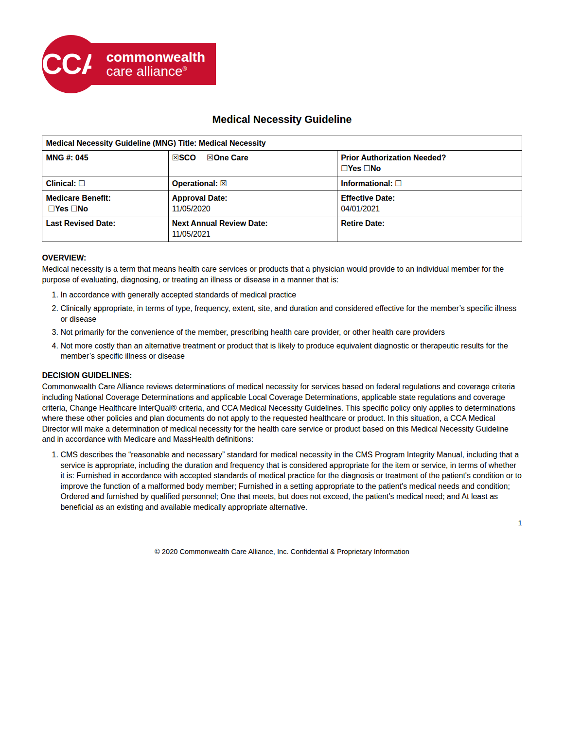CCA
commonwealth
care alliance®
Medical Necessity Guideline
| Medical Necessity Guideline (MNG) Title: Medical Necessity |
| MNG #: 045 | ☒ SCO ☒ One Care | Prior Authorization Needed? ☐ Yes ☐ No |
| Clinical: ☐ | Operational: ☒ | Informational: ☐ |
| Medicare Benefit: ☐ Yes ☐ No | Approval Date: 11/05/2020 | Effective Date: 04/01/2021 |
| Last Revised Date: | Next Annual Review Date: 11/05/2021 | Retire Date: |
OVERVIEW:
Medical necessity is a term that means health care services or products that a physician would provide to an individual member for the purpose of evaluating, diagnosing, or treating an illness or disease in a manner that is:
In accordance with generally accepted standards of medical practice
Clinically appropriate, in terms of type, frequency, extent, site, and duration and considered effective for the member’s specific illness or disease
Not primarily for the convenience of the member, prescribing health care provider, or other health care providers
Not more costly than an alternative treatment or product that is likely to produce equivalent diagnostic or therapeutic results for the member’s specific illness or disease
DECISION GUIDELINES:
Commonwealth Care Alliance reviews determinations of medical necessity for services based on federal regulations and coverage criteria including National Coverage Determinations and applicable Local Coverage Determinations, applicable state regulations and coverage criteria, Change Healthcare InterQual® criteria, and CCA Medical Necessity Guidelines. This specific policy only applies to determinations where these other policies and plan documents do not apply to the requested healthcare or product. In this situation, a CCA Medical Director will make a determination of medical necessity for the health care service or product based on this Medical Necessity Guideline and in accordance with Medicare and MassHealth definitions:
CMS describes the “reasonable and necessary” standard for medical necessity in the CMS Program Integrity Manual, including that a service is appropriate, including the duration and frequency that is considered appropriate for the item or service, in terms of whether it is: Furnished in accordance with accepted standards of medical practice for the diagnosis or treatment of the patient's condition or to improve the function of a malformed body member; Furnished in a setting appropriate to the patient's medical needs and condition; Ordered and furnished by qualified personnel; One that meets, but does not exceed, the patient's medical need; and At least as beneficial as an existing and available medically appropriate alternative.
1
© 2020 Commonwealth Care Alliance, Inc. Confidential & Proprietary Information